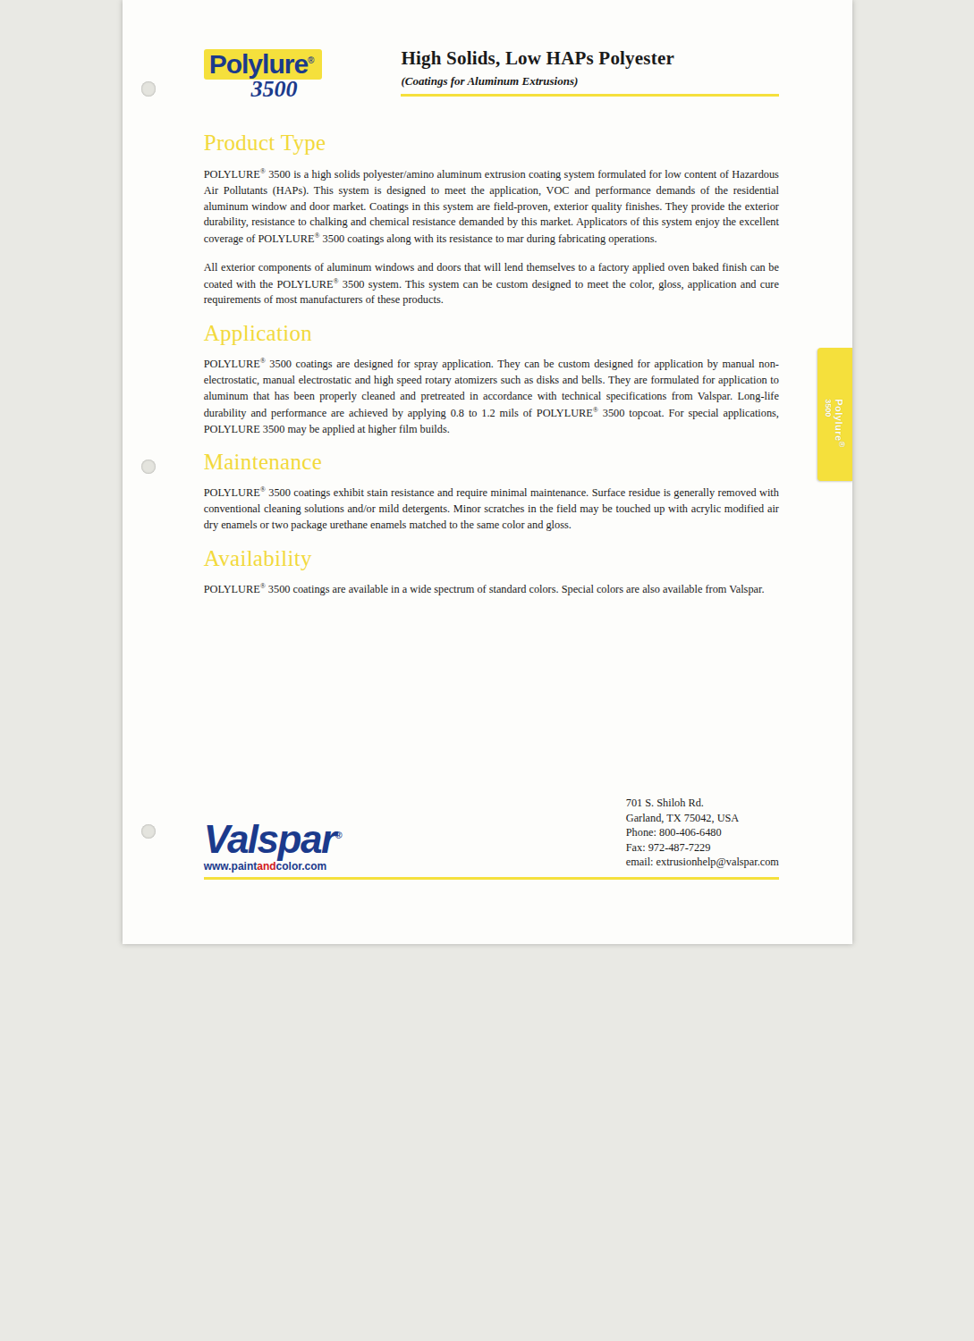Polylure®3500
Polylure® 3500
High Solids, Low HAPs Polyester
(Coatings for Aluminum Extrusions)
Product Type
POLYLURE® 3500 is a high solids polyester/amino aluminum extrusion coating system formulated for low content of Hazardous Air Pollutants (HAPs). This system is designed to meet the application, VOC and performance demands of the residential aluminum window and door market. Coatings in this system are field-proven, exterior quality finishes. They provide the exterior durability, resistance to chalking and chemical resistance demanded by this market. Applicators of this system enjoy the excellent coverage of POLYLURE® 3500 coatings along with its resistance to mar during fabricating operations.
All exterior components of aluminum windows and doors that will lend themselves to a factory applied oven baked finish can be coated with the POLYLURE® 3500 system. This system can be custom designed to meet the color, gloss, application and cure requirements of most manufacturers of these products.
Application
POLYLURE® 3500 coatings are designed for spray application. They can be custom designed for application by manual non-electrostatic, manual electrostatic and high speed rotary atomizers such as disks and bells. They are formulated for application to aluminum that has been properly cleaned and pretreated in accordance with technical specifications from Valspar. Long-life durability and performance are achieved by applying 0.8 to 1.2 mils of POLYLURE® 3500 topcoat. For special applications, POLYLURE 3500 may be applied at higher film builds.
Maintenance
POLYLURE® 3500 coatings exhibit stain resistance and require minimal maintenance. Surface residue is generally removed with conventional cleaning solutions and/or mild detergents. Minor scratches in the field may be touched up with acrylic modified air dry enamels or two package urethane enamels matched to the same color and gloss.
Availability
POLYLURE® 3500 coatings are available in a wide spectrum of standard colors. Special colors are also available from Valspar.
Valspar®
www.paint and color.com
701 S. Shiloh Rd.
Garland, TX 75042, USA
Phone: 800-406-6480
Fax: 972-487-7229
email: extrusionhelp@valspar.com